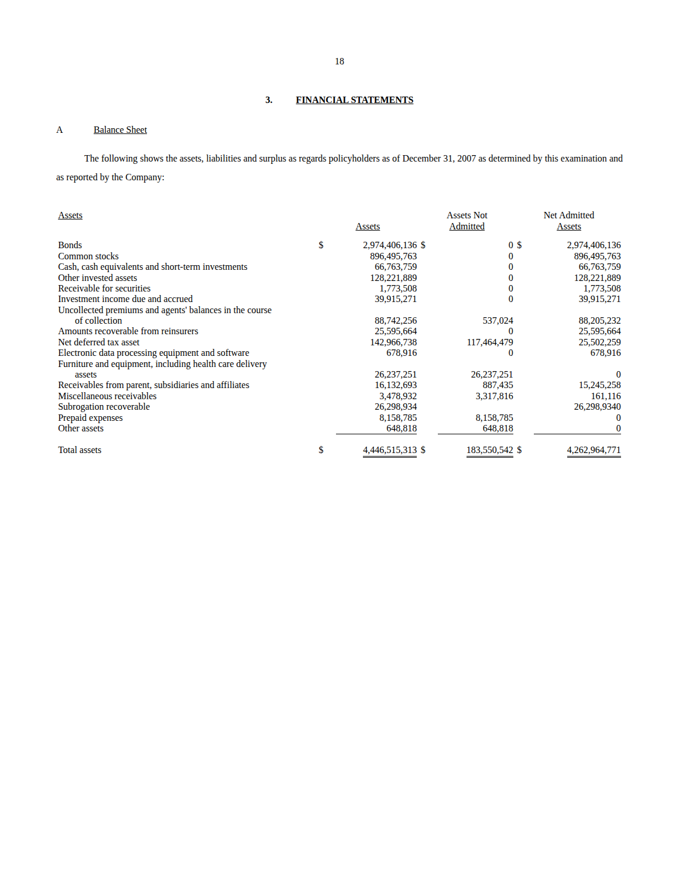18
3. FINANCIAL STATEMENTS
ABalance Sheet
The following shows the assets, liabilities and surplus as regards policyholders as of December 31, 2007 as determined by this examination and as reported by the Company:
| Assets | | Assets Not | Net Admitted |
| --- | --- | --- | --- |
| Assets | Admitted | Assets |
| Bonds | $ | 2,974,406,136 | $ | 0 | $ | 2,974,406,136 |
| Common stocks | | 896,495,763 | | 0 | | 896,495,763 |
| Cash, cash equivalents and short-term investments | | 66,763,759 | | 0 | | 66,763,759 |
| Other invested assets | | 128,221,889 | | 0 | | 128,221,889 |
| Receivable for securities | | 1,773,508 | | 0 | | 1,773,508 |
| Investment income due and accrued | | 39,915,271 | | 0 | | 39,915,271 |
| Uncollected premiums and agents' balances in the course | | | | | | |
| of collection | | 88,742,256 | | 537,024 | | 88,205,232 |
| Amounts recoverable from reinsurers | | 25,595,664 | | 0 | | 25,595,664 |
| Net deferred tax asset | | 142,966,738 | | 117,464,479 | | 25,502,259 |
| Electronic data processing equipment and software | | 678,916 | | 0 | | 678,916 |
| Furniture and equipment, including health care delivery | | | | | | |
| assets | | 26,237,251 | | 26,237,251 | | 0 |
| Receivables from parent, subsidiaries and affiliates | | 16,132,693 | | 887,435 | | 15,245,258 |
| Miscellaneous receivables | | 3,478,932 | | 3,317,816 | | 161,116 |
| Subrogation recoverable | | 26,298,934 | | | | 26,298,9340 |
| Prepaid expenses | | 8,158,785 | | 8,158,785 | | 0 |
| Other assets | | 648,818 | | 648,818 | | 0 |
| Total assets | $ | 4,446,515,313 | $ | 183,550,542 | $ | 4,262,964,771 |